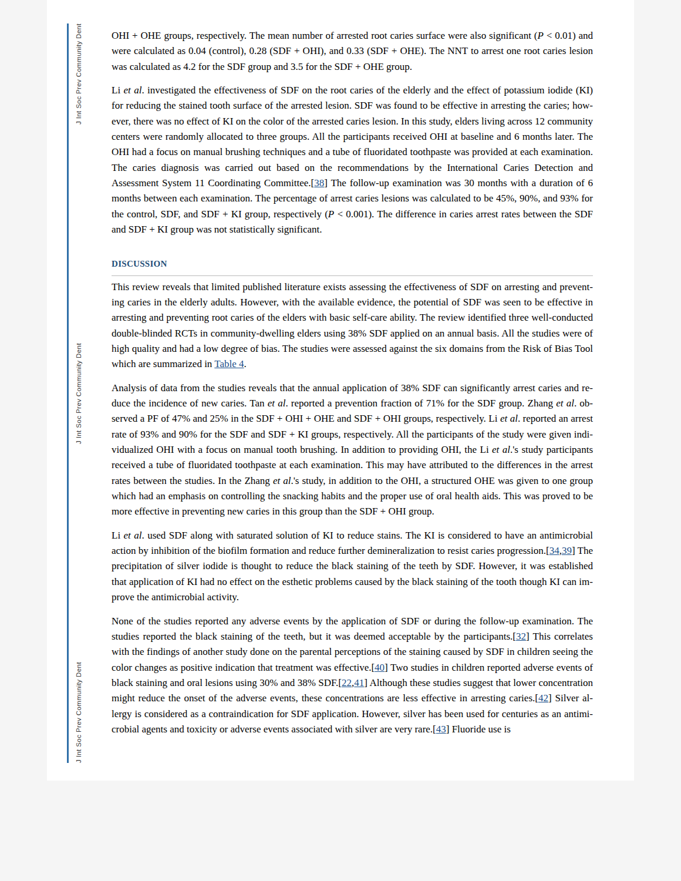J Int Soc Prev Community Dent J Int Soc Prev Community Dent J Int Soc Prev Community Dent
OHI + OHE groups, respectively. The mean number of arrested root caries surface were also significant (P < 0.01) and were calculated as 0.04 (control), 0.28 (SDF + OHI), and 0.33 (SDF + OHE). The NNT to arrest one root caries lesion was calculated as 4.2 for the SDF group and 3.5 for the SDF + OHE group.
Li et al. investigated the effectiveness of SDF on the root caries of the elderly and the effect of potassium iodide (KI) for reducing the stained tooth surface of the arrested lesion. SDF was found to be effective in arresting the caries; however, there was no effect of KI on the color of the arrested caries lesion. In this study, elders living across 12 community centers were randomly allocated to three groups. All the participants received OHI at baseline and 6 months later. The OHI had a focus on manual brushing techniques and a tube of fluoridated toothpaste was provided at each examination. The caries diagnosis was carried out based on the recommendations by the International Caries Detection and Assessment System 11 Coordinating Committee.[38] The follow-up examination was 30 months with a duration of 6 months between each examination. The percentage of arrest caries lesions was calculated to be 45%, 90%, and 93% for the control, SDF, and SDF + KI group, respectively (P < 0.001). The difference in caries arrest rates between the SDF and SDF + KI group was not statistically significant.
Discussion
This review reveals that limited published literature exists assessing the effectiveness of SDF on arresting and preventing caries in the elderly adults. However, with the available evidence, the potential of SDF was seen to be effective in arresting and preventing root caries of the elders with basic self-care ability. The review identified three well-conducted double-blinded RCTs in community-dwelling elders using 38% SDF applied on an annual basis. All the studies were of high quality and had a low degree of bias. The studies were assessed against the six domains from the Risk of Bias Tool which are summarized in Table 4.
Analysis of data from the studies reveals that the annual application of 38% SDF can significantly arrest caries and reduce the incidence of new caries. Tan et al. reported a prevention fraction of 71% for the SDF group. Zhang et al. observed a PF of 47% and 25% in the SDF + OHI + OHE and SDF + OHI groups, respectively. Li et al. reported an arrest rate of 93% and 90% for the SDF and SDF + KI groups, respectively. All the participants of the study were given individualized OHI with a focus on manual tooth brushing. In addition to providing OHI, the Li et al.'s study participants received a tube of fluoridated toothpaste at each examination. This may have attributed to the differences in the arrest rates between the studies. In the Zhang et al.'s study, in addition to the OHI, a structured OHE was given to one group which had an emphasis on controlling the snacking habits and the proper use of oral health aids. This was proved to be more effective in preventing new caries in this group than the SDF + OHI group.
Li et al. used SDF along with saturated solution of KI to reduce stains. The KI is considered to have an antimicrobial action by inhibition of the biofilm formation and reduce further demineralization to resist caries progression.[34,39] The precipitation of silver iodide is thought to reduce the black staining of the teeth by SDF. However, it was established that application of KI had no effect on the esthetic problems caused by the black staining of the tooth though KI can improve the antimicrobial activity.
None of the studies reported any adverse events by the application of SDF or during the follow-up examination. The studies reported the black staining of the teeth, but it was deemed acceptable by the participants.[32] This correlates with the findings of another study done on the parental perceptions of the staining caused by SDF in children seeing the color changes as positive indication that treatment was effective.[40] Two studies in children reported adverse events of black staining and oral lesions using 30% and 38% SDF.[22,41] Although these studies suggest that lower concentration might reduce the onset of the adverse events, these concentrations are less effective in arresting caries.[42] Silver allergy is considered as a contraindication for SDF application. However, silver has been used for centuries as an antimicrobial agents and toxicity or adverse events associated with silver are very rare.[43] Fluoride use is